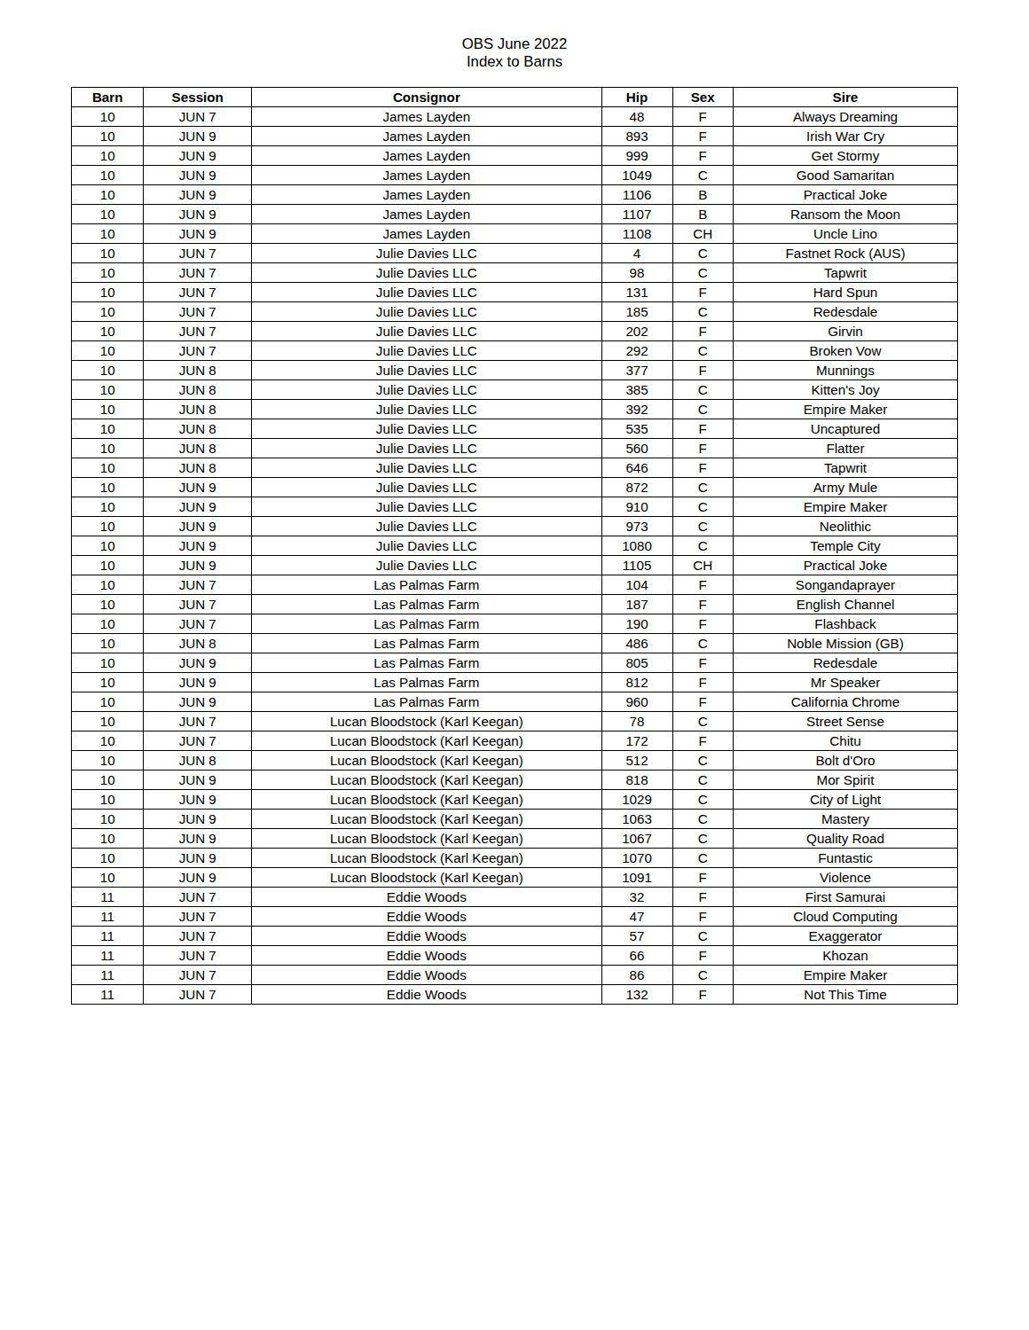OBS June 2022
Index to Barns
| Barn | Session | Consignor | Hip | Sex | Sire |
| --- | --- | --- | --- | --- | --- |
| 10 | JUN 7 | James Layden | 48 | F | Always Dreaming |
| 10 | JUN 9 | James Layden | 893 | F | Irish War Cry |
| 10 | JUN 9 | James Layden | 999 | F | Get Stormy |
| 10 | JUN 9 | James Layden | 1049 | C | Good Samaritan |
| 10 | JUN 9 | James Layden | 1106 | B | Practical Joke |
| 10 | JUN 9 | James Layden | 1107 | B | Ransom the Moon |
| 10 | JUN 9 | James Layden | 1108 | CH | Uncle Lino |
| 10 | JUN 7 | Julie Davies LLC | 4 | C | Fastnet Rock (AUS) |
| 10 | JUN 7 | Julie Davies LLC | 98 | C | Tapwrit |
| 10 | JUN 7 | Julie Davies LLC | 131 | F | Hard Spun |
| 10 | JUN 7 | Julie Davies LLC | 185 | C | Redesdale |
| 10 | JUN 7 | Julie Davies LLC | 202 | F | Girvin |
| 10 | JUN 7 | Julie Davies LLC | 292 | C | Broken Vow |
| 10 | JUN 8 | Julie Davies LLC | 377 | F | Munnings |
| 10 | JUN 8 | Julie Davies LLC | 385 | C | Kitten's Joy |
| 10 | JUN 8 | Julie Davies LLC | 392 | C | Empire Maker |
| 10 | JUN 8 | Julie Davies LLC | 535 | F | Uncaptured |
| 10 | JUN 8 | Julie Davies LLC | 560 | F | Flatter |
| 10 | JUN 8 | Julie Davies LLC | 646 | F | Tapwrit |
| 10 | JUN 9 | Julie Davies LLC | 872 | C | Army Mule |
| 10 | JUN 9 | Julie Davies LLC | 910 | C | Empire Maker |
| 10 | JUN 9 | Julie Davies LLC | 973 | C | Neolithic |
| 10 | JUN 9 | Julie Davies LLC | 1080 | C | Temple City |
| 10 | JUN 9 | Julie Davies LLC | 1105 | CH | Practical Joke |
| 10 | JUN 7 | Las Palmas Farm | 104 | F | Songandaprayer |
| 10 | JUN 7 | Las Palmas Farm | 187 | F | English Channel |
| 10 | JUN 7 | Las Palmas Farm | 190 | F | Flashback |
| 10 | JUN 8 | Las Palmas Farm | 486 | C | Noble Mission (GB) |
| 10 | JUN 9 | Las Palmas Farm | 805 | F | Redesdale |
| 10 | JUN 9 | Las Palmas Farm | 812 | F | Mr Speaker |
| 10 | JUN 9 | Las Palmas Farm | 960 | F | California Chrome |
| 10 | JUN 7 | Lucan Bloodstock (Karl Keegan) | 78 | C | Street Sense |
| 10 | JUN 7 | Lucan Bloodstock (Karl Keegan) | 172 | F | Chitu |
| 10 | JUN 8 | Lucan Bloodstock (Karl Keegan) | 512 | C | Bolt d'Oro |
| 10 | JUN 9 | Lucan Bloodstock (Karl Keegan) | 818 | C | Mor Spirit |
| 10 | JUN 9 | Lucan Bloodstock (Karl Keegan) | 1029 | C | City of Light |
| 10 | JUN 9 | Lucan Bloodstock (Karl Keegan) | 1063 | C | Mastery |
| 10 | JUN 9 | Lucan Bloodstock (Karl Keegan) | 1067 | C | Quality Road |
| 10 | JUN 9 | Lucan Bloodstock (Karl Keegan) | 1070 | C | Funtastic |
| 10 | JUN 9 | Lucan Bloodstock (Karl Keegan) | 1091 | F | Violence |
| 11 | JUN 7 | Eddie Woods | 32 | F | First Samurai |
| 11 | JUN 7 | Eddie Woods | 47 | F | Cloud Computing |
| 11 | JUN 7 | Eddie Woods | 57 | C | Exaggerator |
| 11 | JUN 7 | Eddie Woods | 66 | F | Khozan |
| 11 | JUN 7 | Eddie Woods | 86 | C | Empire Maker |
| 11 | JUN 7 | Eddie Woods | 132 | F | Not This Time |